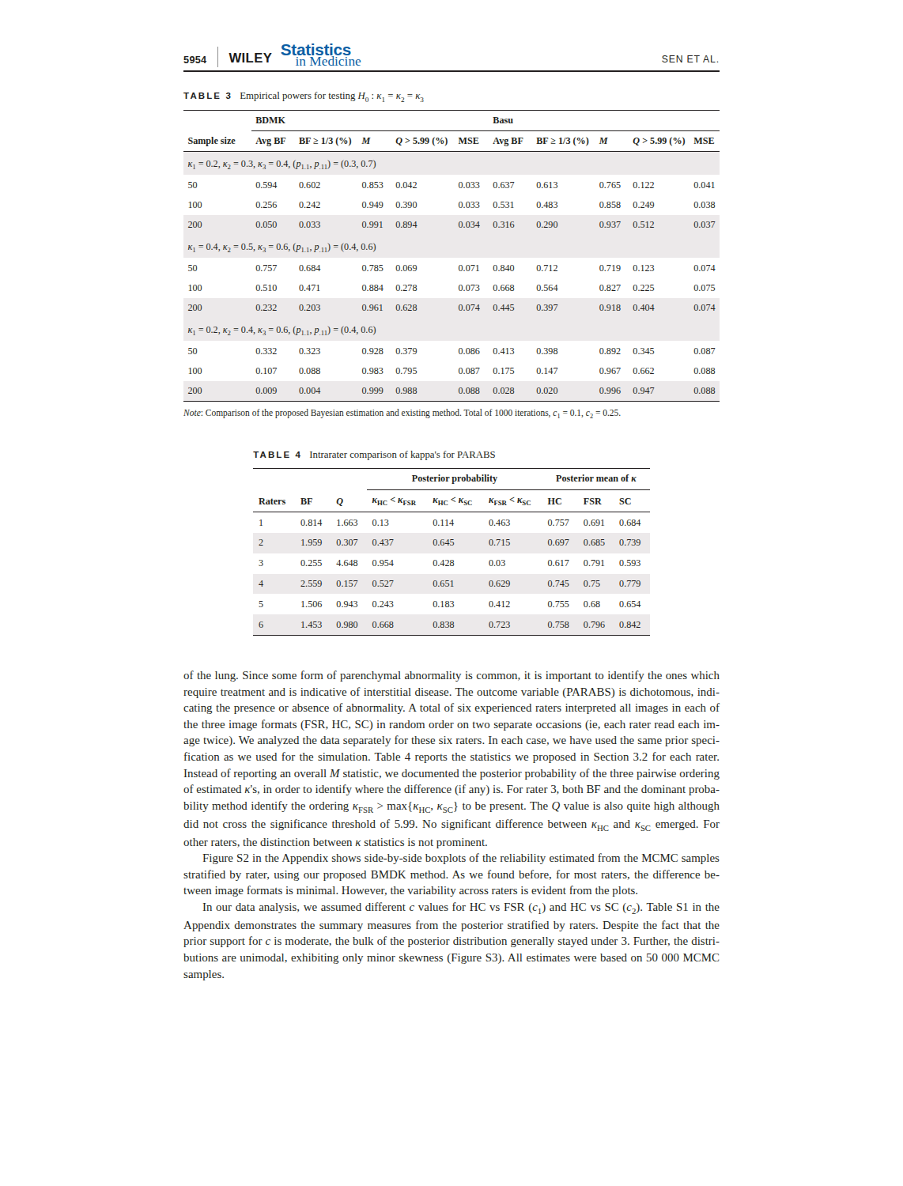5954 WILEY Statistics in Medicine
SEN ET AL.
TABLE 3 Empirical powers for testing H0 : κ1 = κ2 = κ3
| | BDMK | Basu |
| --- | --- | --- |
| Sample size | Avg BF | BF ≥ 1/3 (%) | M | Q > 5.99 (%) | MSE | Avg BF | BF ≥ 1/3 (%) | M | Q > 5.99 (%) | MSE |
| κ 1 = 0.2, κ 2 = 0.3, κ 3 = 0.4, ( p 1.1 , p .11 ) = (0.3, 0.7) |
| 50 | 0.594 | 0.602 | 0.853 | 0.042 | 0.033 | 0.637 | 0.613 | 0.765 | 0.122 | 0.041 |
| 100 | 0.256 | 0.242 | 0.949 | 0.390 | 0.033 | 0.531 | 0.483 | 0.858 | 0.249 | 0.038 |
| 200 | 0.050 | 0.033 | 0.991 | 0.894 | 0.034 | 0.316 | 0.290 | 0.937 | 0.512 | 0.037 |
| κ 1 = 0.4, κ 2 = 0.5, κ 3 = 0.6, ( p 1.1 , p .11 ) = (0.4, 0.6) |
| 50 | 0.757 | 0.684 | 0.785 | 0.069 | 0.071 | 0.840 | 0.712 | 0.719 | 0.123 | 0.074 |
| 100 | 0.510 | 0.471 | 0.884 | 0.278 | 0.073 | 0.668 | 0.564 | 0.827 | 0.225 | 0.075 |
| 200 | 0.232 | 0.203 | 0.961 | 0.628 | 0.074 | 0.445 | 0.397 | 0.918 | 0.404 | 0.074 |
| κ 1 = 0.2, κ 2 = 0.4, κ 3 = 0.6, ( p 1.1 , p .11 ) = (0.4, 0.6) |
| 50 | 0.332 | 0.323 | 0.928 | 0.379 | 0.086 | 0.413 | 0.398 | 0.892 | 0.345 | 0.087 |
| 100 | 0.107 | 0.088 | 0.983 | 0.795 | 0.087 | 0.175 | 0.147 | 0.967 | 0.662 | 0.088 |
| 200 | 0.009 | 0.004 | 0.999 | 0.988 | 0.088 | 0.028 | 0.020 | 0.996 | 0.947 | 0.088 |
Note: Comparison of the proposed Bayesian estimation and existing method. Total of 1000 iterations, c1 = 0.1, c2 = 0.25.
TABLE 4 Intrarater comparison of kappa's for PARABS
| | | | Posterior probability | Posterior mean of κ |
| --- | --- | --- | --- | --- |
| Raters | BF | Q | κ HC < κ FSR | κ HC < κ SC | κ FSR < κ SC | HC | FSR | SC |
| 1 | 0.814 | 1.663 | 0.13 | 0.114 | 0.463 | 0.757 | 0.691 | 0.684 |
| 2 | 1.959 | 0.307 | 0.437 | 0.645 | 0.715 | 0.697 | 0.685 | 0.739 |
| 3 | 0.255 | 4.648 | 0.954 | 0.428 | 0.03 | 0.617 | 0.791 | 0.593 |
| 4 | 2.559 | 0.157 | 0.527 | 0.651 | 0.629 | 0.745 | 0.75 | 0.779 |
| 5 | 1.506 | 0.943 | 0.243 | 0.183 | 0.412 | 0.755 | 0.68 | 0.654 |
| 6 | 1.453 | 0.980 | 0.668 | 0.838 | 0.723 | 0.758 | 0.796 | 0.842 |
of the lung. Since some form of parenchymal abnormality is common, it is important to identify the ones which require treatment and is indicative of interstitial disease. The outcome variable (PARABS) is dichotomous, indicating the presence or absence of abnormality. A total of six experienced raters interpreted all images in each of the three image formats (FSR, HC, SC) in random order on two separate occasions (ie, each rater read each image twice). We analyzed the data separately for these six raters. In each case, we have used the same prior specification as we used for the simulation. Table 4 reports the statistics we proposed in Section 3.2 for each rater. Instead of reporting an overall M statistic, we documented the posterior probability of the three pairwise ordering of estimated κ's, in order to identify where the difference (if any) is. For rater 3, both BF and the dominant probability method identify the ordering κFSR > max{κHC, κSC} to be present. The Q value is also quite high although did not cross the significance threshold of 5.99. No significant difference between κHC and κSC emerged. For other raters, the distinction between κ statistics is not prominent.
Figure S2 in the Appendix shows side-by-side boxplots of the reliability estimated from the MCMC samples stratified by rater, using our proposed BMDK method. As we found before, for most raters, the difference between image formats is minimal. However, the variability across raters is evident from the plots.
In our data analysis, we assumed different c values for HC vs FSR (c1) and HC vs SC (c2). Table S1 in the Appendix demonstrates the summary measures from the posterior stratified by raters. Despite the fact that the prior support for c is moderate, the bulk of the posterior distribution generally stayed under 3. Further, the distributions are unimodal, exhibiting only minor skewness (Figure S3). All estimates were based on 50 000 MCMC samples.